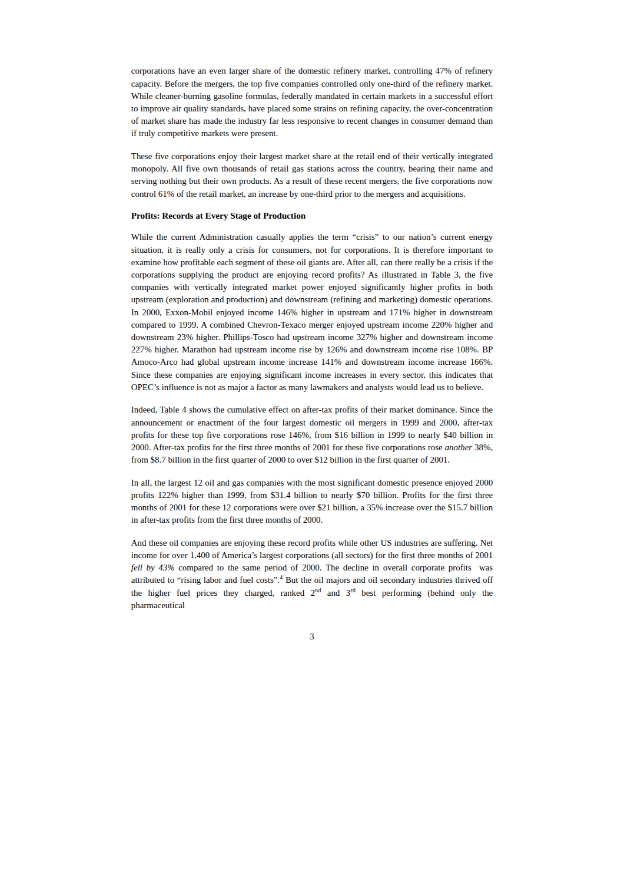corporations have an even larger share of the domestic refinery market, controlling 47% of refinery capacity. Before the mergers, the top five companies controlled only one-third of the refinery market. While cleaner-burning gasoline formulas, federally mandated in certain markets in a successful effort to improve air quality standards, have placed some strains on refining capacity, the over-concentration of market share has made the industry far less responsive to recent changes in consumer demand than if truly competitive markets were present.
These five corporations enjoy their largest market share at the retail end of their vertically integrated monopoly. All five own thousands of retail gas stations across the country, bearing their name and serving nothing but their own products. As a result of these recent mergers, the five corporations now control 61% of the retail market, an increase by one-third prior to the mergers and acquisitions.
Profits: Records at Every Stage of Production
While the current Administration casually applies the term “crisis” to our nation’s current energy situation, it is really only a crisis for consumers, not for corporations. It is therefore important to examine how profitable each segment of these oil giants are. After all, can there really be a crisis if the corporations supplying the product are enjoying record profits? As illustrated in Table 3, the five companies with vertically integrated market power enjoyed significantly higher profits in both upstream (exploration and production) and downstream (refining and marketing) domestic operations. In 2000, Exxon-Mobil enjoyed income 146% higher in upstream and 171% higher in downstream compared to 1999. A combined Chevron-Texaco merger enjoyed upstream income 220% higher and downstream 23% higher. Phillips-Tosco had upstream income 327% higher and downstream income 227% higher. Marathon had upstream income rise by 126% and downstream income rise 108%. BP Amoco-Arco had global upstream income increase 141% and downstream income increase 166%. Since these companies are enjoying significant income increases in every sector, this indicates that OPEC’s influence is not as major a factor as many lawmakers and analysts would lead us to believe.
Indeed, Table 4 shows the cumulative effect on after-tax profits of their market dominance. Since the announcement or enactment of the four largest domestic oil mergers in 1999 and 2000, after-tax profits for these top five corporations rose 146%, from $16 billion in 1999 to nearly $40 billion in 2000. After-tax profits for the first three months of 2001 for these five corporations rose another 38%, from $8.7 billion in the first quarter of 2000 to over $12 billion in the first quarter of 2001.
In all, the largest 12 oil and gas companies with the most significant domestic presence enjoyed 2000 profits 122% higher than 1999, from $31.4 billion to nearly $70 billion. Profits for the first three months of 2001 for these 12 corporations were over $21 billion, a 35% increase over the $15.7 billion in after-tax profits from the first three months of 2000.
And these oil companies are enjoying these record profits while other US industries are suffering. Net income for over 1,400 of America’s largest corporations (all sectors) for the first three months of 2001 fell by 43% compared to the same period of 2000. The decline in overall corporate profits was attributed to “rising labor and fuel costs”.4 But the oil majors and oil secondary industries thrived off the higher fuel prices they charged, ranked 2nd and 3rd best performing (behind only the pharmaceutical
3